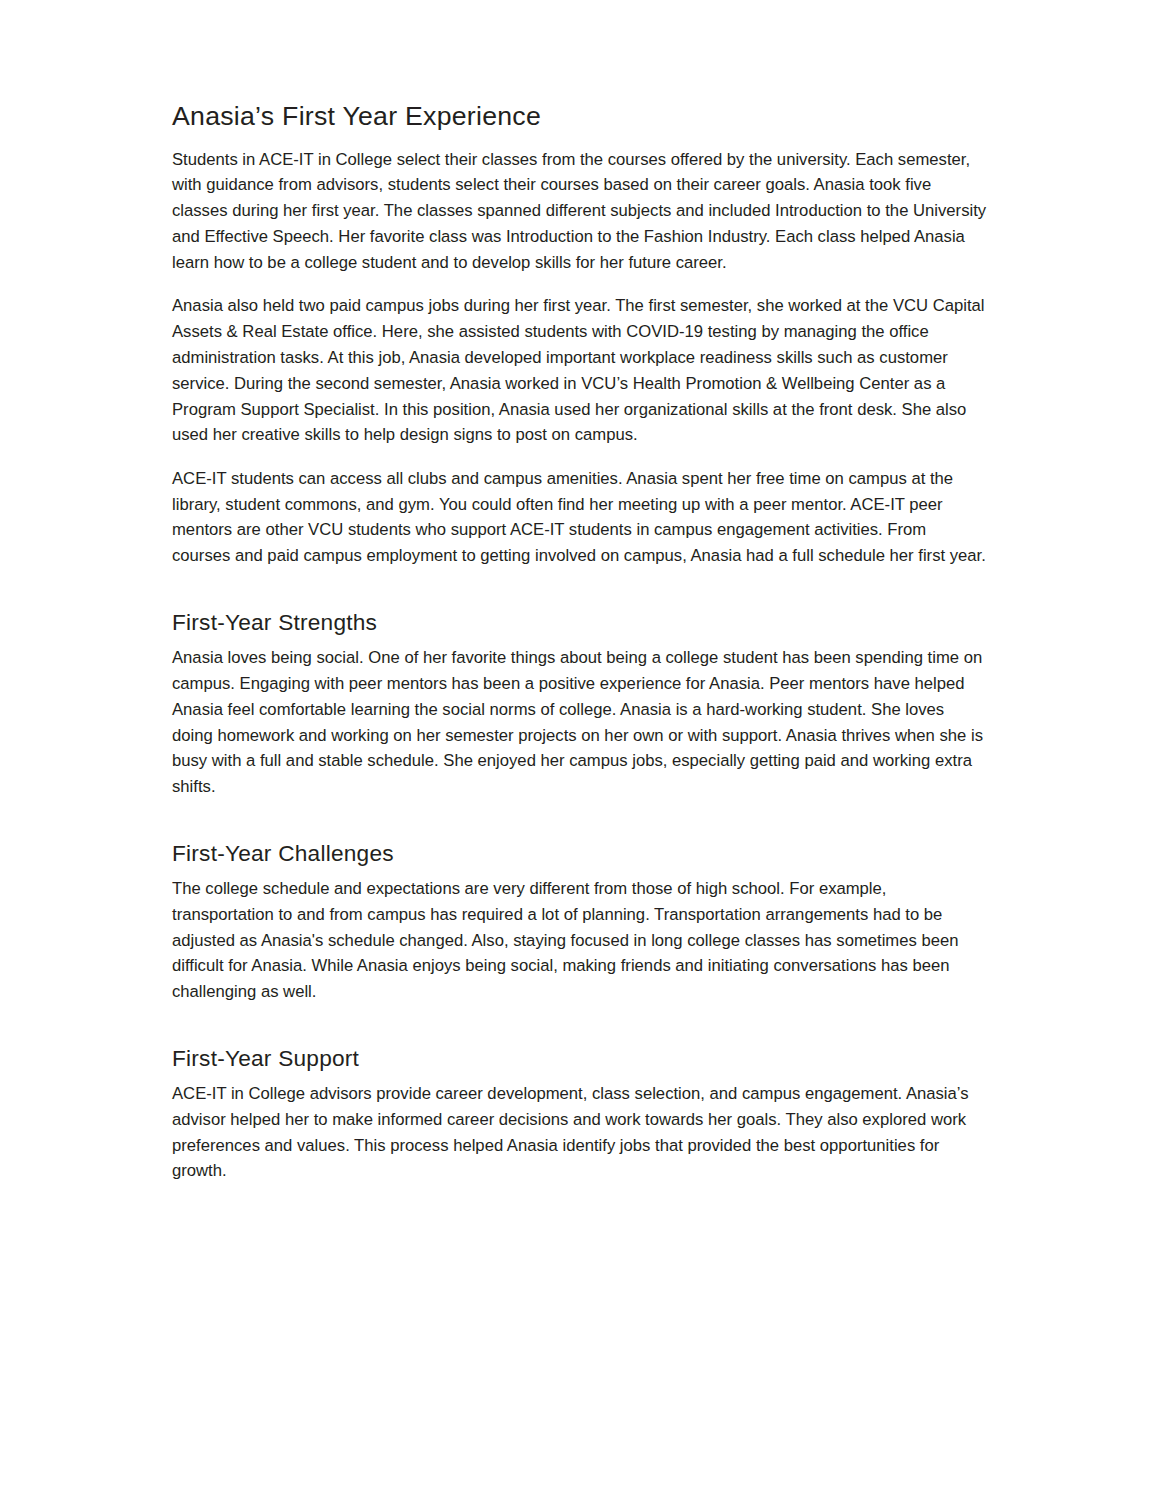Anasia’s First Year Experience
Students in ACE-IT in College select their classes from the courses offered by the university. Each semester, with guidance from advisors, students select their courses based on their career goals. Anasia took five classes during her first year. The classes spanned different subjects and included Introduction to the University and Effective Speech. Her favorite class was Introduction to the Fashion Industry. Each class helped Anasia learn how to be a college student and to develop skills for her future career.
Anasia also held two paid campus jobs during her first year. The first semester, she worked at the VCU Capital Assets & Real Estate office. Here, she assisted students with COVID-19 testing by managing the office administration tasks. At this job, Anasia developed important workplace readiness skills such as customer service. During the second semester, Anasia worked in VCU’s Health Promotion & Wellbeing Center as a Program Support Specialist. In this position, Anasia used her organizational skills at the front desk. She also used her creative skills to help design signs to post on campus.
ACE-IT students can access all clubs and campus amenities. Anasia spent her free time on campus at the library, student commons, and gym. You could often find her meeting up with a peer mentor. ACE-IT peer mentors are other VCU students who support ACE-IT students in campus engagement activities. From courses and paid campus employment to getting involved on campus, Anasia had a full schedule her first year.
First-Year Strengths
Anasia loves being social. One of her favorite things about being a college student has been spending time on campus. Engaging with peer mentors has been a positive experience for Anasia. Peer mentors have helped Anasia feel comfortable learning the social norms of college. Anasia is a hard-working student. She loves doing homework and working on her semester projects on her own or with support. Anasia thrives when she is busy with a full and stable schedule. She enjoyed her campus jobs, especially getting paid and working extra shifts.
First-Year Challenges
The college schedule and expectations are very different from those of high school. For example, transportation to and from campus has required a lot of planning. Transportation arrangements had to be adjusted as Anasia's schedule changed. Also, staying focused in long college classes has sometimes been difficult for Anasia. While Anasia enjoys being social, making friends and initiating conversations has been challenging as well.
First-Year Support
ACE-IT in College advisors provide career development, class selection, and campus engagement. Anasia’s advisor helped her to make informed career decisions and work towards her goals. They also explored work preferences and values. This process helped Anasia identify jobs that provided the best opportunities for growth.